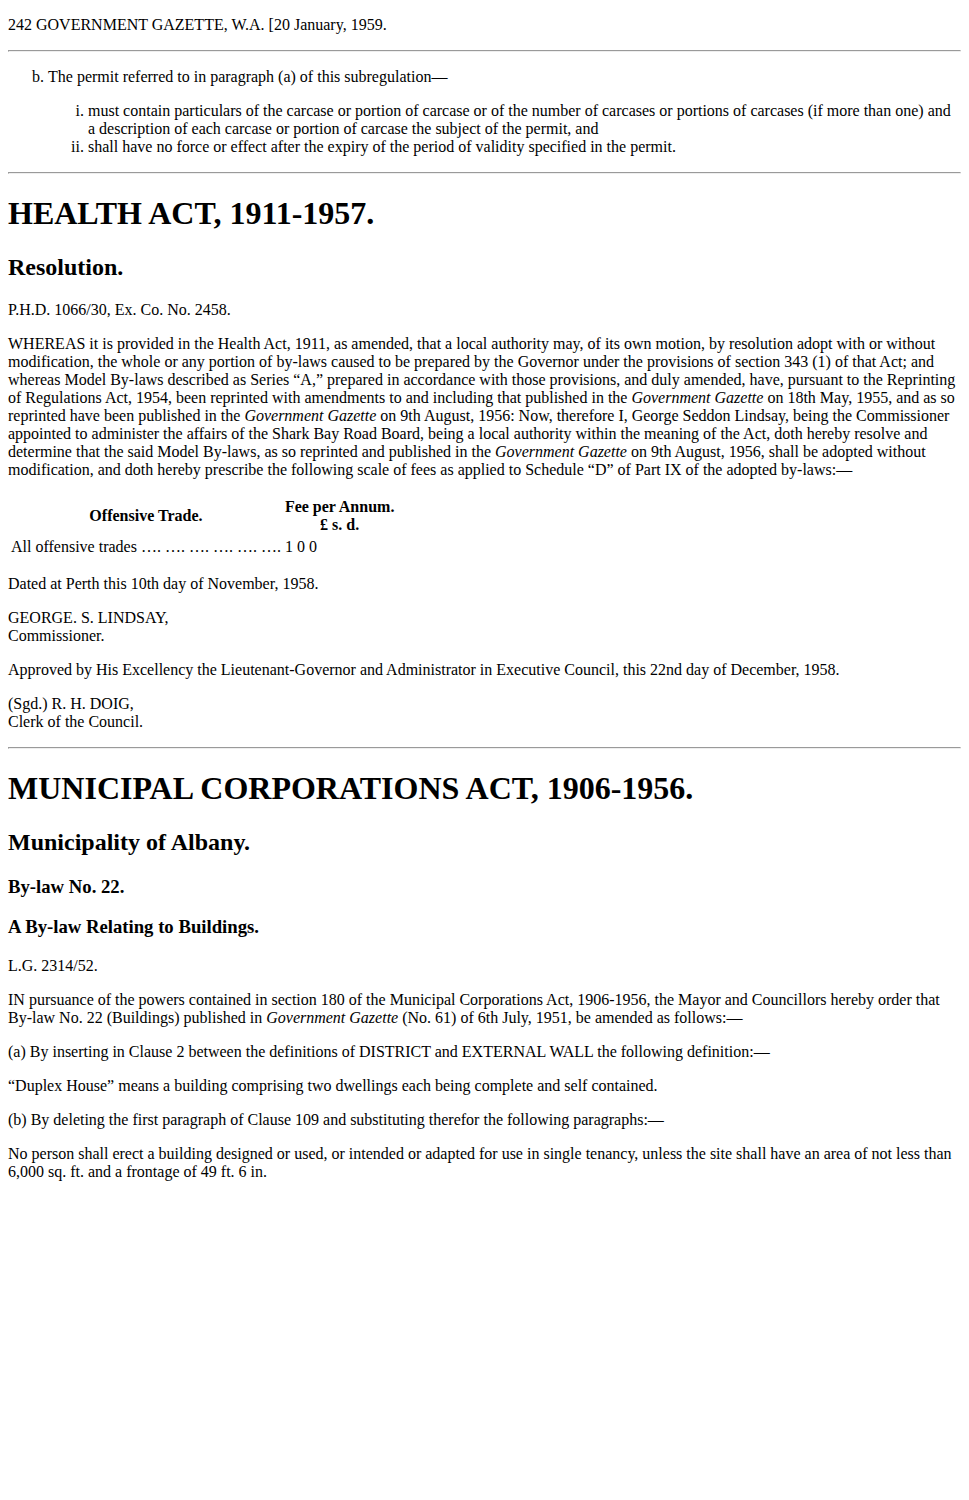242 GOVERNMENT GAZETTE, W.A. [20 January, 1959.
The permit referred to in paragraph (a) of this subregulation—
must contain particulars of the carcase or portion of carcase or of the number of carcases or portions of carcases (if more than one) and a description of each carcase or portion of carcase the subject of the permit, and
shall have no force or effect after the expiry of the period of validity specified in the permit.
HEALTH ACT, 1911-1957.
Resolution.
P.H.D. 1066/30, Ex. Co. No. 2458.
WHEREAS it is provided in the Health Act, 1911, as amended, that a local authority may, of its own motion, by resolution adopt with or without modification, the whole or any portion of by-laws caused to be prepared by the Governor under the provisions of section 343 (1) of that Act; and whereas Model By-laws described as Series “A,” prepared in accordance with those provisions, and duly amended, have, pursuant to the Reprinting of Regulations Act, 1954, been reprinted with amendments to and including that published in the Government Gazette on 18th May, 1955, and as so reprinted have been published in the Government Gazette on 9th August, 1956: Now, therefore I, George Seddon Lindsay, being the Commissioner appointed to administer the affairs of the Shark Bay Road Board, being a local authority within the meaning of the Act, doth hereby resolve and determine that the said Model By-laws, as so reprinted and published in the Government Gazette on 9th August, 1956, shall be adopted without modification, and doth hereby prescribe the following scale of fees as applied to Schedule “D” of Part IX of the adopted by-laws:—
| Offensive Trade. | Fee per Annum. £ s. d. |
| --- | --- |
| All offensive trades …. …. …. …. …. …. | 1 0 0 |
Dated at Perth this 10th day of November, 1958.
GEORGE. S. LINDSAY,
Commissioner.
Approved by His Excellency the Lieutenant-Governor and Administrator in Executive Council, this 22nd day of December, 1958.
(Sgd.) R. H. DOIG,
Clerk of the Council.
MUNICIPAL CORPORATIONS ACT, 1906-1956.
Municipality of Albany.
By-law No. 22.
A By-law Relating to Buildings.
L.G. 2314/52.
IN pursuance of the powers contained in section 180 of the Municipal Corporations Act, 1906-1956, the Mayor and Councillors hereby order that By-law No. 22 (Buildings) published in Government Gazette (No. 61) of 6th July, 1951, be amended as follows:—
(a) By inserting in Clause 2 between the definitions of DISTRICT and EXTERNAL WALL the following definition:—
“Duplex House” means a building comprising two dwellings each being complete and self contained.
(b) By deleting the first paragraph of Clause 109 and substituting therefor the following paragraphs:—
No person shall erect a building designed or used, or intended or adapted for use in single tenancy, unless the site shall have an area of not less than 6,000 sq. ft. and a frontage of 49 ft. 6 in.